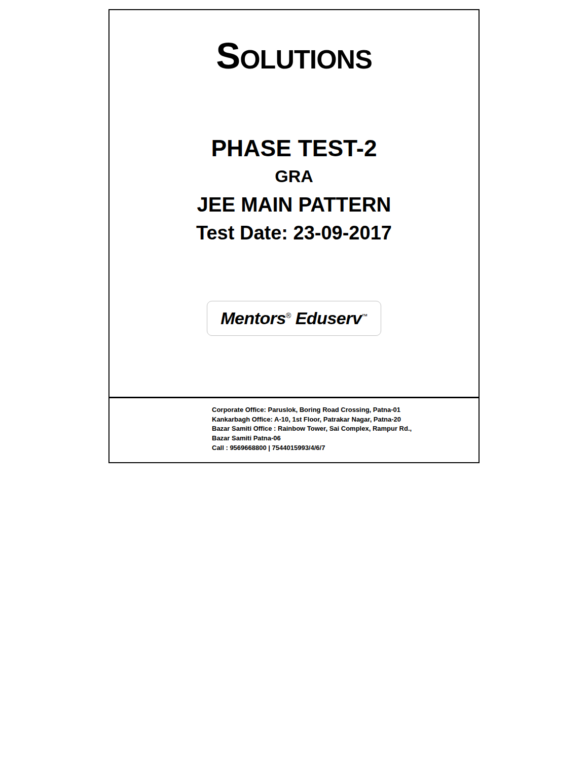SOLUTIONS
PHASE TEST-2
GRA
JEE MAIN PATTERN
Test Date: 23-09-2017
Mentors® Eduserv™
Corporate Office: Paruslok, Boring Road Crossing, Patna-01
Kankarbagh Office: A-10, 1st Floor, Patrakar Nagar, Patna-20
Bazar Samiti Office : Rainbow Tower, Sai Complex, Rampur Rd.,
Bazar Samiti Patna-06
Call : 9569668800 | 7544015993/4/6/7